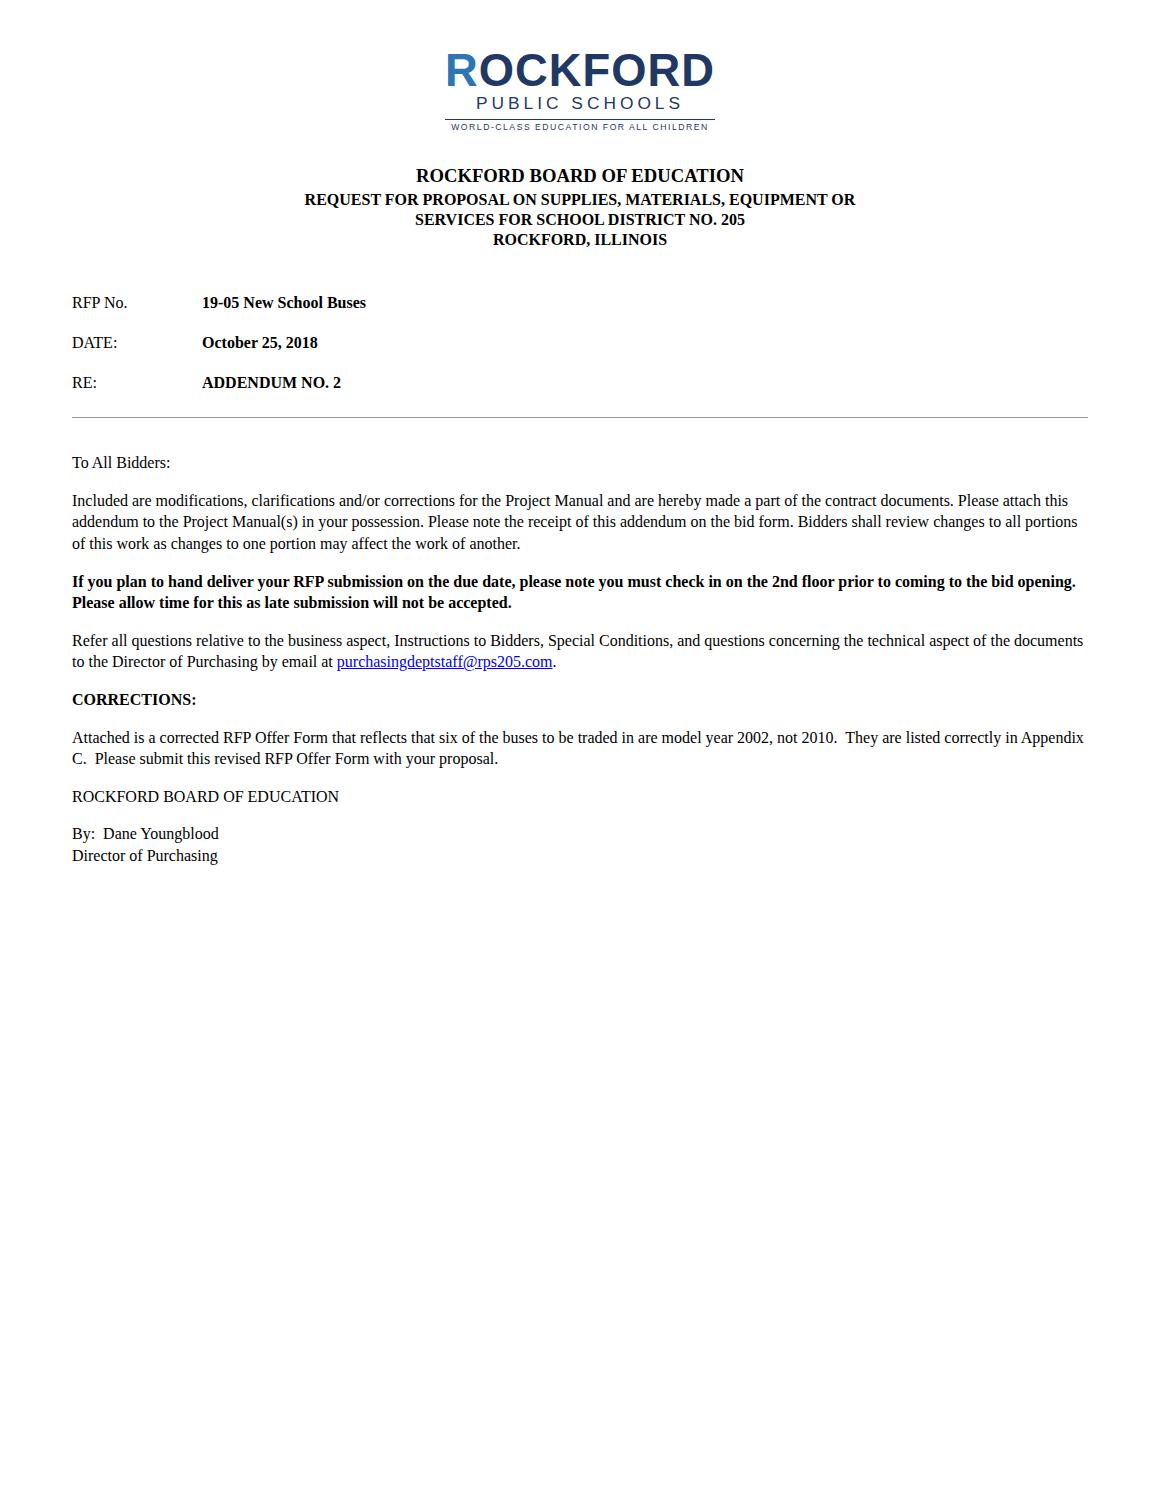ROCKFORD
PUBLIC SCHOOLS
WORLD-CLASS EDUCATION FOR ALL CHILDREN
ROCKFORD BOARD OF EDUCATION
REQUEST FOR PROPOSAL ON SUPPLIES, MATERIALS, EQUIPMENT OR
SERVICES FOR SCHOOL DISTRICT NO. 205
ROCKFORD, ILLINOIS
| RFP No. | 19-05 New School Buses |
| DATE: | October 25, 2018 |
| RE: | ADDENDUM NO. 2 |
To All Bidders:
Included are modifications, clarifications and/or corrections for the Project Manual and are hereby made a part of the contract documents. Please attach this addendum to the Project Manual(s) in your possession. Please note the receipt of this addendum on the bid form. Bidders shall review changes to all portions of this work as changes to one portion may affect the work of another.
If you plan to hand deliver your RFP submission on the due date, please note you must check in on the 2nd floor prior to coming to the bid opening. Please allow time for this as late submission will not be accepted.
Refer all questions relative to the business aspect, Instructions to Bidders, Special Conditions, and questions concerning the technical aspect of the documents to the Director of Purchasing by email at purchasingdeptstaff@rps205.com.
CORRECTIONS:
Attached is a corrected RFP Offer Form that reflects that six of the buses to be traded in are model year 2002, not 2010. They are listed correctly in Appendix C. Please submit this revised RFP Offer Form with your proposal.
ROCKFORD BOARD OF EDUCATION
By: Dane Youngblood
Director of Purchasing